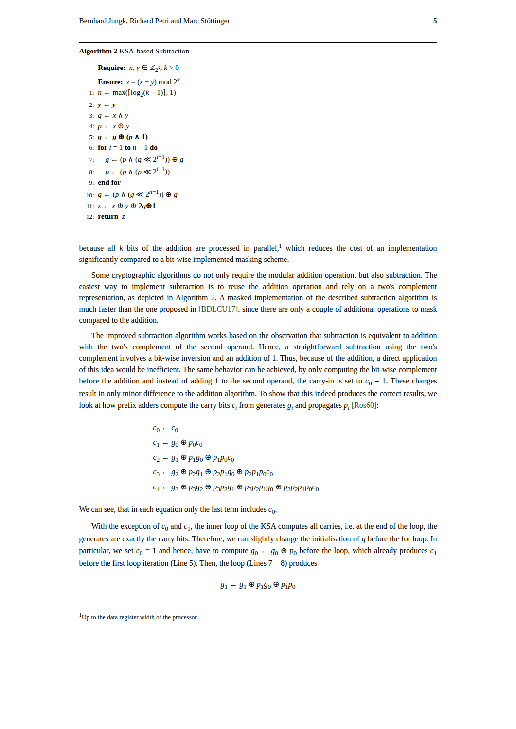Bernhard Jungk, Richard Petri and Marc Stöttinger 5
Algorithm 2 KSA-based Subtraction
Require: x, y ∈ ℤ2k, k > 0
Ensure: z = (x − y) mod 2k
1: n ← max(⌈log2(k − 1)⌉, 1)
2: y ← y
3: g ← x ∧ y
4: p ← x ⊕ y
5: g ← g ⊕ (p ∧ 1)
6: for i = 1 to n − 1 do
7: g ← (p ∧ (g ≪ 2i−1)) ⊕ g
8: p ← (p ∧ (p ≪ 2i−1))
9: end for
10: g ← (p ∧ (g ≪ 2n−1)) ⊕ g
11: z ← x ⊕ y ⊕ 2g⊕1
12: return z
because all k bits of the addition are processed in parallel,1 which reduces the cost of an implementation significantly compared to a bit-wise implemented masking scheme.
Some cryptographic algorithms do not only require the modular addition operation, but also subtraction. The easiest way to implement subtraction is to reuse the addition operation and rely on a two's complement representation, as depicted in Algorithm 2. A masked implementation of the described subtraction algorithm is much faster than the one proposed in [BDLCU17], since there are only a couple of additional operations to mask compared to the addition.
The improved subtraction algorithm works based on the observation that subtraction is equivalent to addition with the two's complement of the second operand. Hence, a straightforward subtraction using the two's complement involves a bit-wise inversion and an addition of 1. Thus, because of the addition, a direct application of this idea would be inefficient. The same behavior can be achieved, by only computing the bit-wise complement before the addition and instead of adding 1 to the second operand, the carry-in is set to c0 = 1. These changes result in only minor difference to the addition algorithm. To show that this indeed produces the correct results, we look at how prefix adders compute the carry bits ci from generates gi and propagates pi [Ros60]:
c0 ← c0
c1 ← g0 ⊕ p0c0
c2 ← g1 ⊕ p1g0 ⊕ p1p0c0
c3 ← g2 ⊕ p2g1 ⊕ p2p1g0 ⊕ p2p1p0c0
c4 ← g3 ⊕ p3g2 ⊕ p3p2g1 ⊕ p3p2p1g0 ⊕ p3p2p1p0c0
We can see, that in each equation only the last term includes c0.
With the exception of c0 and c1, the inner loop of the KSA computes all carries, i.e. at the end of the loop, the generates are exactly the carry bits. Therefore, we can slightly change the initialisation of g before the for loop. In particular, we set c0 = 1 and hence, have to compute g0 ← g0 ⊕ p0 before the loop, which already produces c1 before the first loop iteration (Line 5). Then, the loop (Lines 7 − 8) produces
g1 ← g1 ⊕ p1g0 ⊕ p1p0
1Up to the data register width of the processor.